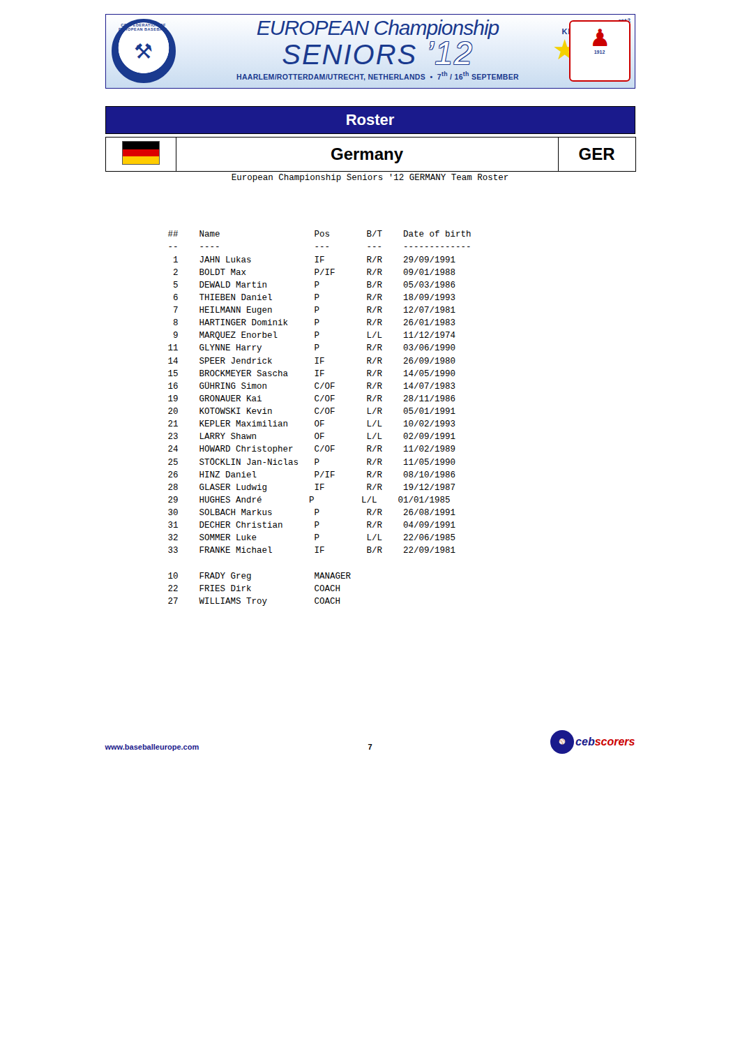CONFEDERATION OF EUROPEAN BASEBALL
⚒
EUROPEAN Championship
SENIORS ’12
HAARLEM/ROTTERDAM/UTRECHT, NETHERLANDS • 7th / 16th SEPTEMBER
★
100 JAAR · 2012
♛
KNBSB
♟
1912
Roster
Germany
GER
European Championship Seniors '12 GERMANY Team Roster
## Name Pos B/T Date of birth -- ---- --- --- ------------- 1 JAHN Lukas IF R/R 29/09/1991 2 BOLDT Max P/IF R/R 09/01/1988 5 DEWALD Martin P B/R 05/03/1986 6 THIEBEN Daniel P R/R 18/09/1993 7 HEILMANN Eugen P R/R 12/07/1981 8 HARTINGER Dominik P R/R 26/01/1983 9 MARQUEZ Enorbel P L/L 11/12/1974 11 GLYNNE Harry P R/R 03/06/1990 14 SPEER Jendrick IF R/R 26/09/1980 15 BROCKMEYER Sascha IF R/R 14/05/1990 16 GÜHRING Simon C/OF R/R 14/07/1983 19 GRONAUER Kai C/OF R/R 28/11/1986 20 KOTOWSKI Kevin C/OF L/R 05/01/1991 21 KEPLER Maximilian OF L/L 10/02/1993 23 LARRY Shawn OF L/L 02/09/1991 24 HOWARD Christopher C/OF R/R 11/02/1989 25 STÖCKLIN Jan-Niclas P R/R 11/05/1990 26 HINZ Daniel P/IF R/R 08/10/1986 28 GLASER Ludwig IF R/R 19/12/1987 29 HUGHES André P L/L 01/01/1985 30 SOLBACH Markus P R/R 26/08/1991 31 DECHER Christian P R/R 04/09/1991 32 SOMMER Luke P L/L 22/06/1985 33 FRANKE Michael IF B/R 22/09/1981 10 FRADY Greg MANAGER 22 FRIES Dirk COACH 27 WILLIAMS Troy COACH
www.baseballeurope.com
7
⚾ceb scorers